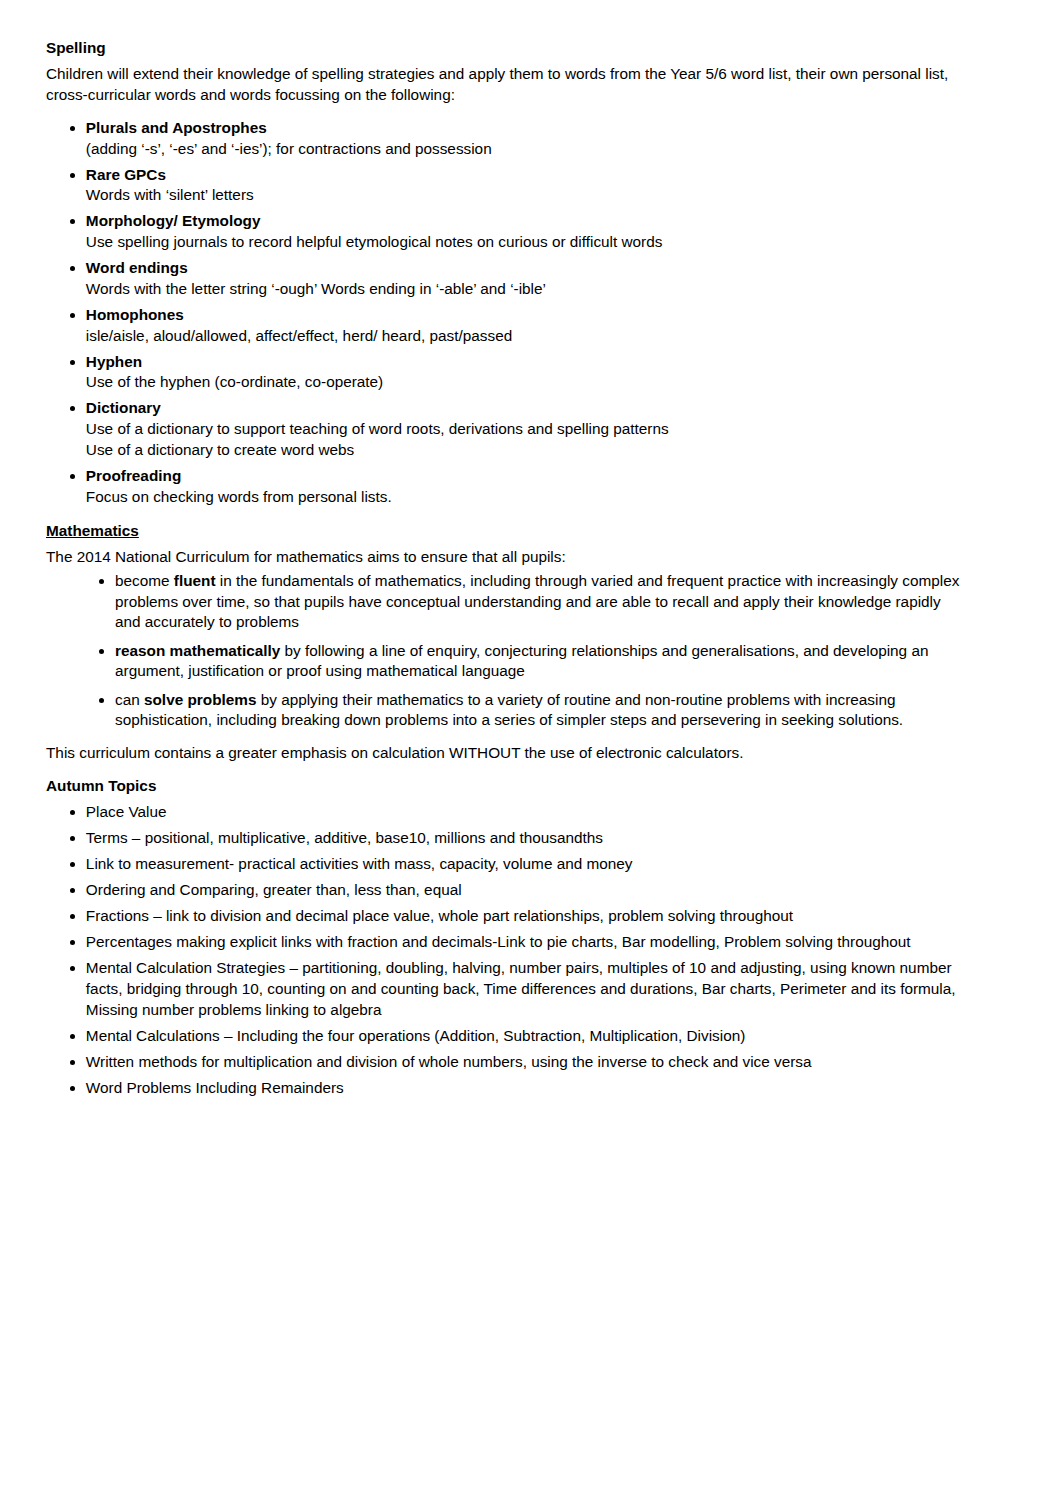Spelling
Children will extend their knowledge of spelling strategies and apply them to words from the Year 5/6 word list, their own personal list, cross-curricular words and words focussing on the following:
Plurals and Apostrophes (adding ‘-s’, ‘-es’ and ‘-ies’); for contractions and possession
Rare GPCs Words with ‘silent’ letters
Morphology/ Etymology Use spelling journals to record helpful etymological notes on curious or difficult words
Word endings Words with the letter string ‘-ough’ Words ending in ‘-able’ and ‘-ible’
Homophones isle/aisle, aloud/allowed, affect/effect, herd/ heard, past/passed
Hyphen Use of the hyphen (co-ordinate, co-operate)
Dictionary Use of a dictionary to support teaching of word roots, derivations and spelling patterns Use of a dictionary to create word webs
Proofreading Focus on checking words from personal lists.
Mathematics
The 2014 National Curriculum for mathematics aims to ensure that all pupils:
become fluent in the fundamentals of mathematics, including through varied and frequent practice with increasingly complex problems over time, so that pupils have conceptual understanding and are able to recall and apply their knowledge rapidly and accurately to problems
reason mathematically by following a line of enquiry, conjecturing relationships and generalisations, and developing an argument, justification or proof using mathematical language
can solve problems by applying their mathematics to a variety of routine and non-routine problems with increasing sophistication, including breaking down problems into a series of simpler steps and persevering in seeking solutions.
This curriculum contains a greater emphasis on calculation WITHOUT the use of electronic calculators.
Autumn Topics
Place Value
Terms – positional, multiplicative, additive, base10, millions and thousandths
Link to measurement- practical activities with mass, capacity, volume and money
Ordering and Comparing, greater than, less than, equal
Fractions – link to division and decimal place value, whole part relationships, problem solving throughout
Percentages making explicit links with fraction and decimals-Link to pie charts, Bar modelling, Problem solving throughout
Mental Calculation Strategies – partitioning, doubling, halving, number pairs, multiples of 10 and adjusting, using known number facts, bridging through 10, counting on and counting back, Time differences and durations, Bar charts, Perimeter and its formula, Missing number problems linking to algebra
Mental Calculations – Including the four operations (Addition, Subtraction, Multiplication, Division)
Written methods for multiplication and division of whole numbers, using the inverse to check and vice versa
Word Problems Including Remainders